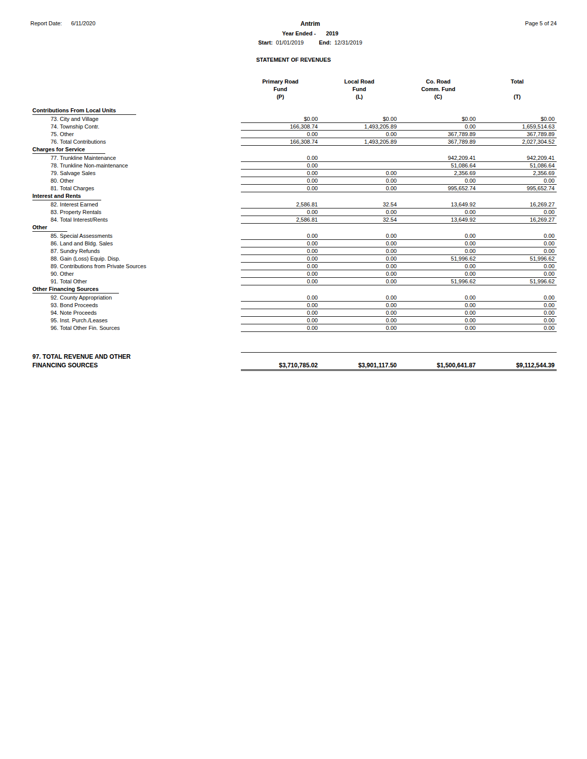Report Date: 6/11/2020
Antrim
Year Ended -2019
Start: 01/01/2019 End: 12/31/2019
Page 5 of 24
STATEMENT OF REVENUES
| | Primary Road Fund (P) | Local Road Fund (L) | Co. Road Comm. Fund (C) | Total (T) |
| --- | --- | --- | --- | --- |
| Contributions From Local Units |
| 73. City and Village | $0.00 | $0.00 | $0.00 | $0.00 |
| 74. Township Contr. | 166,308.74 | 1,493,205.89 | 0.00 | 1,659,514.63 |
| 75. Other | 0.00 | 0.00 | 367,789.89 | 367,789.89 |
| 76. Total Contributions | 166,308.74 | 1,493,205.89 | 367,789.89 | 2,027,304.52 |
| Charges for Service |
| 77. Trunkline Maintenance | 0.00 | | 942,209.41 | 942,209.41 |
| 78. Trunkline Non-maintenance | 0.00 | | 51,086.64 | 51,086.64 |
| 79. Salvage Sales | 0.00 | 0.00 | 2,356.69 | 2,356.69 |
| 80. Other | 0.00 | 0.00 | 0.00 | 0.00 |
| 81. Total Charges | 0.00 | 0.00 | 995,652.74 | 995,652.74 |
| Interest and Rents |
| 82. Interest Earned | 2,586.81 | 32.54 | 13,649.92 | 16,269.27 |
| 83. Property Rentals | 0.00 | 0.00 | 0.00 | 0.00 |
| 84. Total Interest/Rents | 2,586.81 | 32.54 | 13,649.92 | 16,269.27 |
| Other |
| 85. Special Assessments | 0.00 | 0.00 | 0.00 | 0.00 |
| 86. Land and Bldg. Sales | 0.00 | 0.00 | 0.00 | 0.00 |
| 87. Sundry Refunds | 0.00 | 0.00 | 0.00 | 0.00 |
| 88. Gain (Loss) Equip. Disp. | 0.00 | 0.00 | 51,996.62 | 51,996.62 |
| 89. Contributions from Private Sources | 0.00 | 0.00 | 0.00 | 0.00 |
| 90. Other | 0.00 | 0.00 | 0.00 | 0.00 |
| 91. Total Other | 0.00 | 0.00 | 51,996.62 | 51,996.62 |
| Other Financing Sources |
| 92. County Appropriation | 0.00 | 0.00 | 0.00 | 0.00 |
| 93. Bond Proceeds | 0.00 | 0.00 | 0.00 | 0.00 |
| 94. Note Proceeds | 0.00 | 0.00 | 0.00 | 0.00 |
| 95. Inst. Purch./Leases | 0.00 | 0.00 | 0.00 | 0.00 |
| 96. Total Other Fin. Sources | 0.00 | 0.00 | 0.00 | 0.00 |
| 97. TOTAL REVENUE AND OTHER FINANCING SOURCES | $3,710,785.02 | $3,901,117.50 | $1,500,641.87 | $9,112,544.39 |